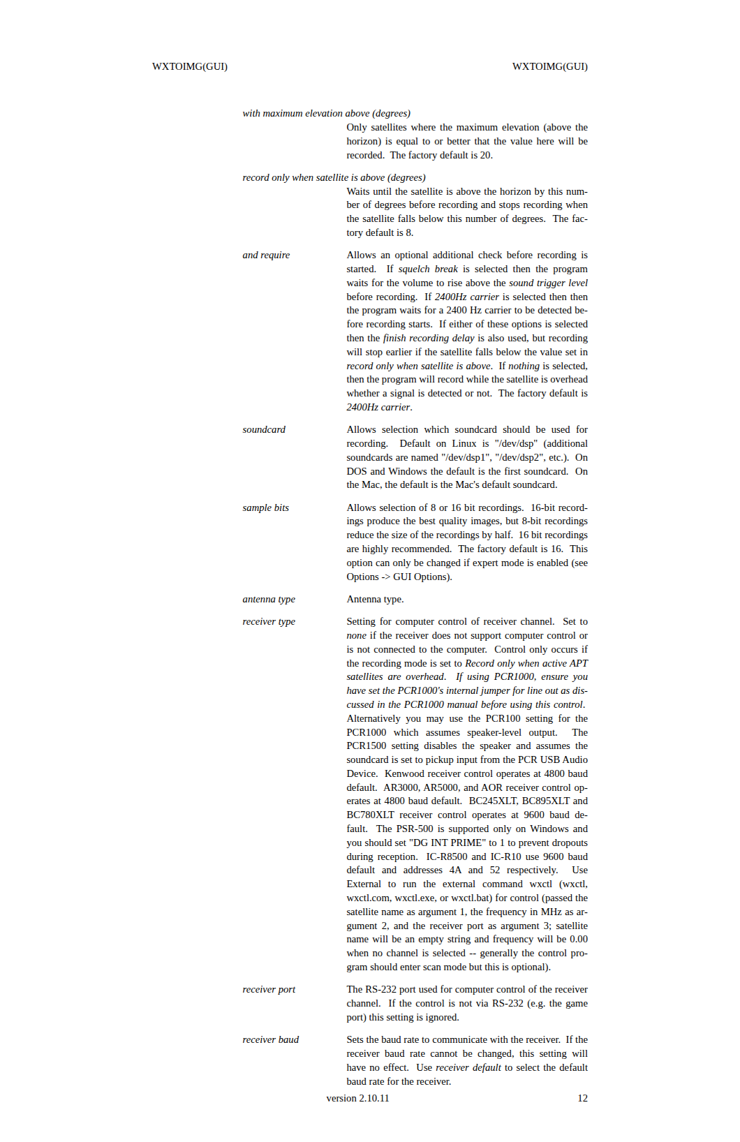WXTOIMG(GUI) WXTOIMG(GUI)
with maximum elevation above (degrees)
Only satellites where the maximum elevation (above the horizon) is equal to or better that the value here will be recorded. The factory default is 20.
record only when satellite is above (degrees)
Waits until the satellite is above the horizon by this number of degrees before recording and stops recording when the satellite falls below this number of degrees. The factory default is 8.
and require
Allows an optional additional check before recording is started. If squelch break is selected then the program waits for the volume to rise above the sound trigger level before recording. If 2400Hz carrier is selected then then the program waits for a 2400 Hz carrier to be detected before recording starts. If either of these options is selected then the finish recording delay is also used, but recording will stop earlier if the satellite falls below the value set in record only when satellite is above. If nothing is selected, then the program will record while the satellite is overhead whether a signal is detected or not. The factory default is 2400Hz carrier.
soundcard
Allows selection which soundcard should be used for recording. Default on Linux is "/dev/dsp" (additional soundcards are named "/dev/dsp1", "/dev/dsp2", etc.). On DOS and Windows the default is the first soundcard. On the Mac, the default is the Mac's default soundcard.
sample bits
Allows selection of 8 or 16 bit recordings. 16-bit recordings produce the best quality images, but 8-bit recordings reduce the size of the recordings by half. 16 bit recordings are highly recommended. The factory default is 16. This option can only be changed if expert mode is enabled (see Options -> GUI Options).
antenna type
Antenna type.
receiver type
Setting for computer control of receiver channel. Set to none if the receiver does not support computer control or is not connected to the computer. Control only occurs if the recording mode is set to Record only when active APT satellites are overhead. If using PCR1000, ensure you have set the PCR1000's internal jumper for line out as discussed in the PCR1000 manual before using this control. Alternatively you may use the PCR100 setting for the PCR1000 which assumes speaker-level output. The PCR1500 setting disables the speaker and assumes the soundcard is set to pickup input from the PCR USB Audio Device. Kenwood receiver control operates at 4800 baud default. AR3000, AR5000, and AOR receiver control operates at 4800 baud default. BC245XLT, BC895XLT and BC780XLT receiver control operates at 9600 baud default. The PSR-500 is supported only on Windows and you should set "DG INT PRIME" to 1 to prevent dropouts during reception. IC-R8500 and IC-R10 use 9600 baud default and addresses 4A and 52 respectively. Use External to run the external command wxctl (wxctl, wxctl.com, wxctl.exe, or wxctl.bat) for control (passed the satellite name as argument 1, the frequency in MHz as argument 2, and the receiver port as argument 3; satellite name will be an empty string and frequency will be 0.00 when no channel is selected -- generally the control program should enter scan mode but this is optional).
receiver port
The RS-232 port used for computer control of the receiver channel. If the control is not via RS-232 (e.g. the game port) this setting is ignored.
receiver baud
Sets the baud rate to communicate with the receiver. If the receiver baud rate cannot be changed, this setting will have no effect. Use receiver default to select the default baud rate for the receiver.
version 2.10.11 12